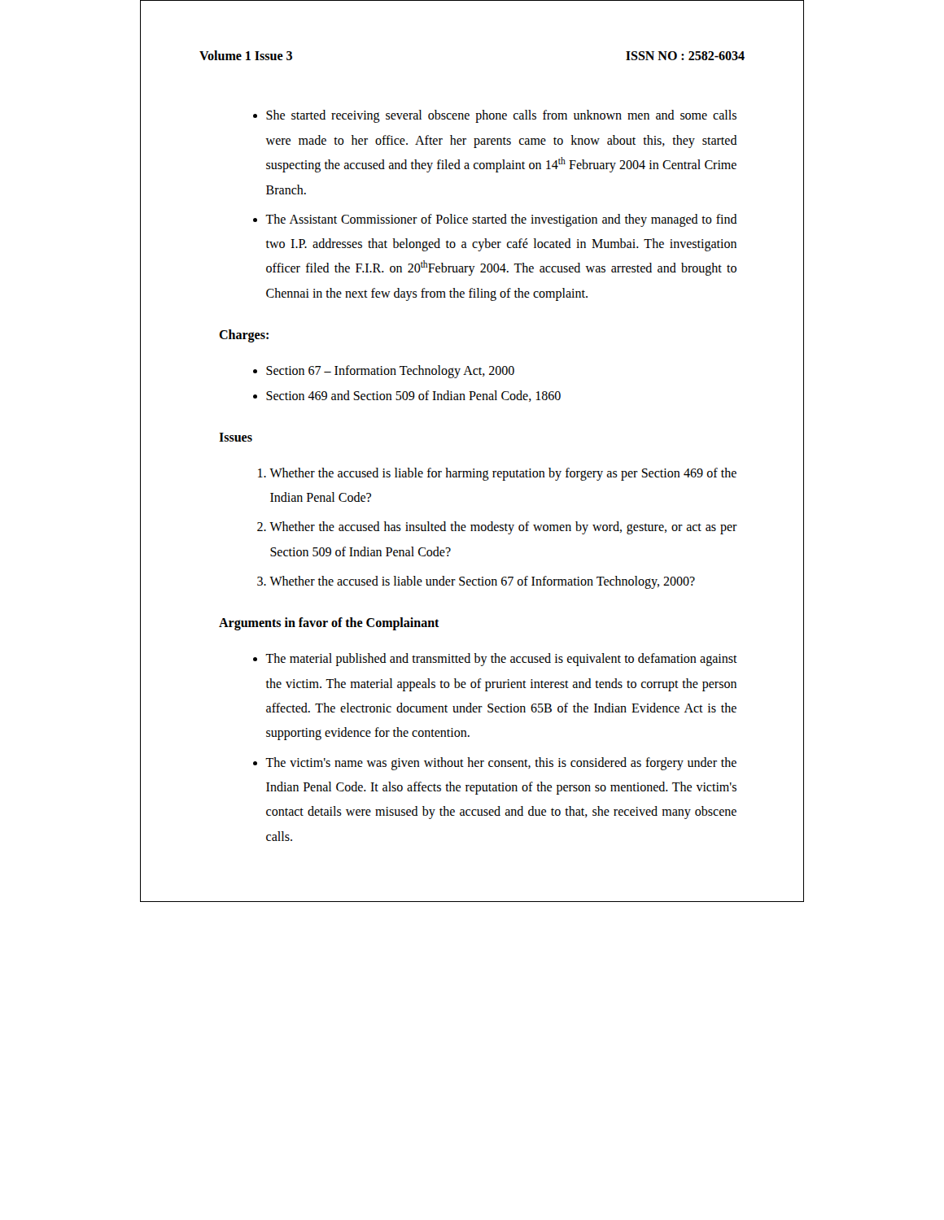Volume 1 Issue 3 ISSN NO : 2582-6034
She started receiving several obscene phone calls from unknown men and some calls were made to her office. After her parents came to know about this, they started suspecting the accused and they filed a complaint on 14th February 2004 in Central Crime Branch.
The Assistant Commissioner of Police started the investigation and they managed to find two I.P. addresses that belonged to a cyber café located in Mumbai. The investigation officer filed the F.I.R. on 20thFebruary 2004. The accused was arrested and brought to Chennai in the next few days from the filing of the complaint.
Charges:
Section 67 – Information Technology Act, 2000
Section 469 and Section 509 of Indian Penal Code, 1860
Issues
Whether the accused is liable for harming reputation by forgery as per Section 469 of the Indian Penal Code?
Whether the accused has insulted the modesty of women by word, gesture, or act as per Section 509 of Indian Penal Code?
Whether the accused is liable under Section 67 of Information Technology, 2000?
Arguments in favor of the Complainant
The material published and transmitted by the accused is equivalent to defamation against the victim. The material appeals to be of prurient interest and tends to corrupt the person affected. The electronic document under Section 65B of the Indian Evidence Act is the supporting evidence for the contention.
The victim's name was given without her consent, this is considered as forgery under the Indian Penal Code. It also affects the reputation of the person so mentioned. The victim's contact details were misused by the accused and due to that, she received many obscene calls.